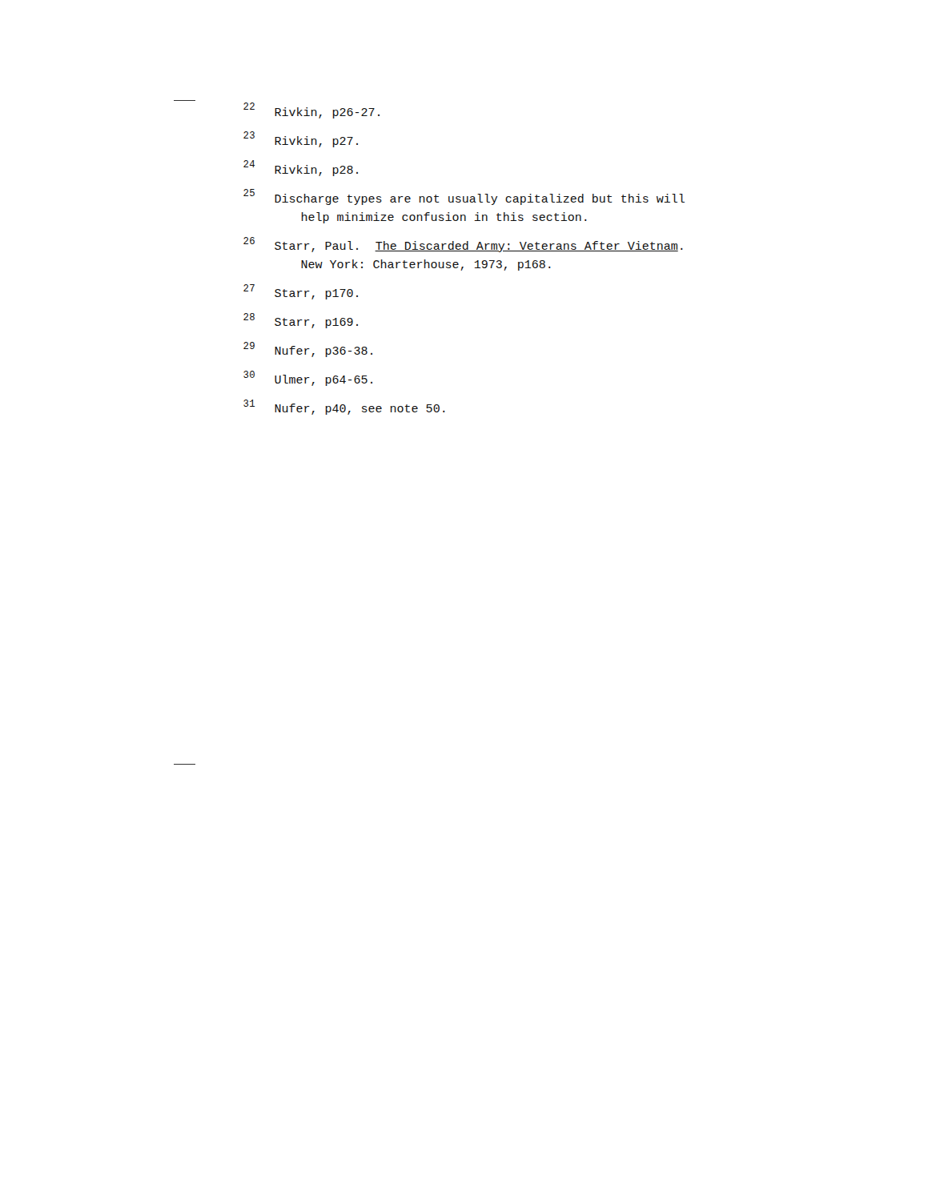22 Rivkin, p26-27.
23 Rivkin, p27.
24 Rivkin, p28.
25 Discharge types are not usually capitalized but this will help minimize confusion in this section.
26 Starr, Paul. The Discarded Army: Veterans After Vietnam. New York: Charterhouse, 1973, p168.
27 Starr, p170.
28 Starr, p169.
29 Nufer, p36-38.
30 Ulmer, p64-65.
31 Nufer, p40, see note 50.